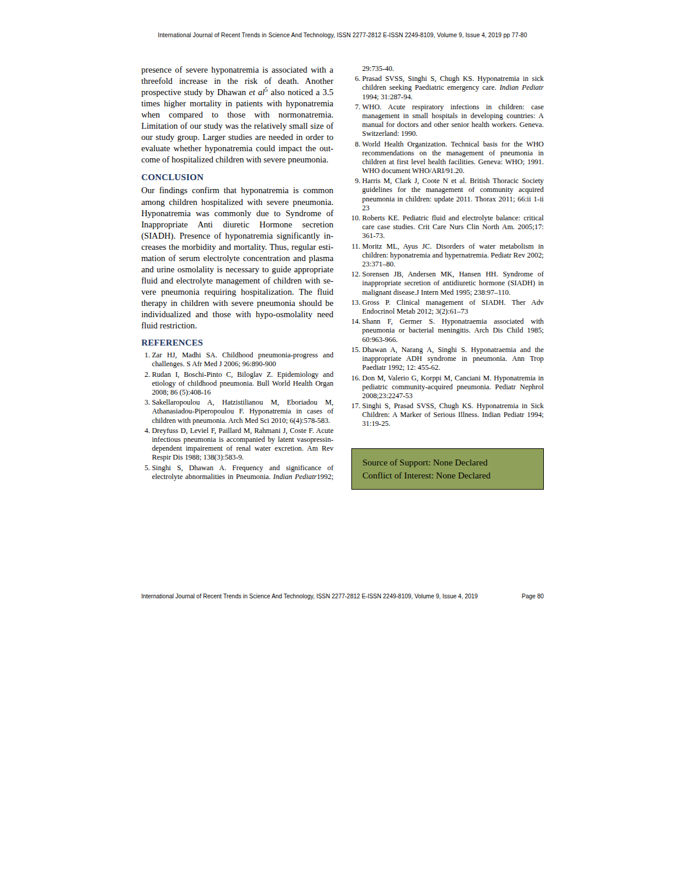International Journal of Recent Trends in Science And Technology, ISSN 2277-2812 E-ISSN 2249-8109, Volume 9, Issue 4, 2019 pp 77-80
presence of severe hyponatremia is associated with a threefold increase in the risk of death. Another prospective study by Dhawan et al5 also noticed a 3.5 times higher mortality in patients with hyponatremia when compared to those with normonatremia. Limitation of our study was the relatively small size of our study group. Larger studies are needed in order to evaluate whether hyponatremia could impact the outcome of hospitalized children with severe pneumonia.
CONCLUSION
Our findings confirm that hyponatremia is common among children hospitalized with severe pneumonia. Hyponatremia was commonly due to Syndrome of Inappropriate Anti diuretic Hormone secretion (SIADH). Presence of hyponatremia significantly increases the morbidity and mortality. Thus, regular estimation of serum electrolyte concentration and plasma and urine osmolality is necessary to guide appropriate fluid and electrolyte management of children with severe pneumonia requiring hospitalization. The fluid therapy in children with severe pneumonia should be individualized and those with hypo-osmolality need fluid restriction.
REFERENCES
Zar HJ, Madhi SA. Childhood pneumonia-progress and challenges. S Afr Med J 2006; 96:890-900
Rudan I, Boschi-Pinto C, Biloglav Z. Epidemiology and etiology of childhood pneumonia. Bull World Health Organ 2008; 86 (5):408-16
Sakellaropoulou A, Hatzistilianou M, Eboriadou M, Athanasiadou-Piperopoulou F. Hyponatremia in cases of children with pneumonia. Arch Med Sci 2010; 6(4):578-583.
Dreyfuss D, Leviel F, Paillard M, Rahmani J, Coste F. Acute infectious pneumonia is accompanied by latent vasopressin-dependent impairement of renal water excretion. Am Rev Respir Dis 1988; 138(3):583-9.
Singhi S, Dhawan A. Frequency and significance of electrolyte abnormalities in Pneumonia. Indian Pediatr1992; 29:735-40.
Prasad SVSS, Singhi S, Chugh KS. Hyponatremia in sick children seeking Paediatric emergency care. Indian Pediatr 1994; 31:287-94.
WHO. Acute respiratory infections in children: case management in small hospitals in developing countries: A manual for doctors and other senior health workers. Geneva. Switzerland: 1990.
World Health Organization. Technical basis for the WHO recommendations on the management of pneumonia in children at first level health facilities. Geneva: WHO; 1991. WHO document WHO/ARI/91.20.
Harris M, Clark J, Coote N et al. British Thoracic Society guidelines for the management of community acquired pneumonia in children: update 2011. Thorax 2011; 66:ii 1-ii 23
Roberts KE. Pediatric fluid and electrolyte balance: critical care case studies. Crit Care Nurs Clin North Am. 2005;17: 361-73.
Moritz ML, Ayus JC. Disorders of water metabolism in children: hyponatremia and hypernatremia. Pediatr Rev 2002; 23:371–80.
Sorensen JB, Andersen MK, Hansen HH. Syndrome of inappropriate secretion of antidiuretic hormone (SIADH) in malignant disease.J Intern Med 1995; 238:97–110.
Gross P. Clinical management of SIADH. Ther Adv Endocrinol Metab 2012; 3(2):61–73
Shann F, Germer S. Hyponatraemia associated with pneumonia or bacterial meningitis. Arch Dis Child 1985; 60:963-966.
Dhawan A, Narang A, Singhi S. Hyponatraemia and the inappropriate ADH syndrome in pneumonia. Ann Trop Paediatr 1992; 12: 455-62.
Don M, Valerio G, Korppi M, Canciani M. Hyponatremia in pediatric community-acquired pneumonia. Pediatr Nephrol 2008;23:2247-53
Singhi S, Prasad SVSS, Chugh KS. Hyponatremia in Sick Children: A Marker of Serious Illness. Indian Pediatr 1994; 31:19-25.
Source of Support: None Declared
Conflict of Interest: None Declared
International Journal of Recent Trends in Science And Technology, ISSN 2277-2812 E-ISSN 2249-8109, Volume 9, Issue 4, 2019
Page 80